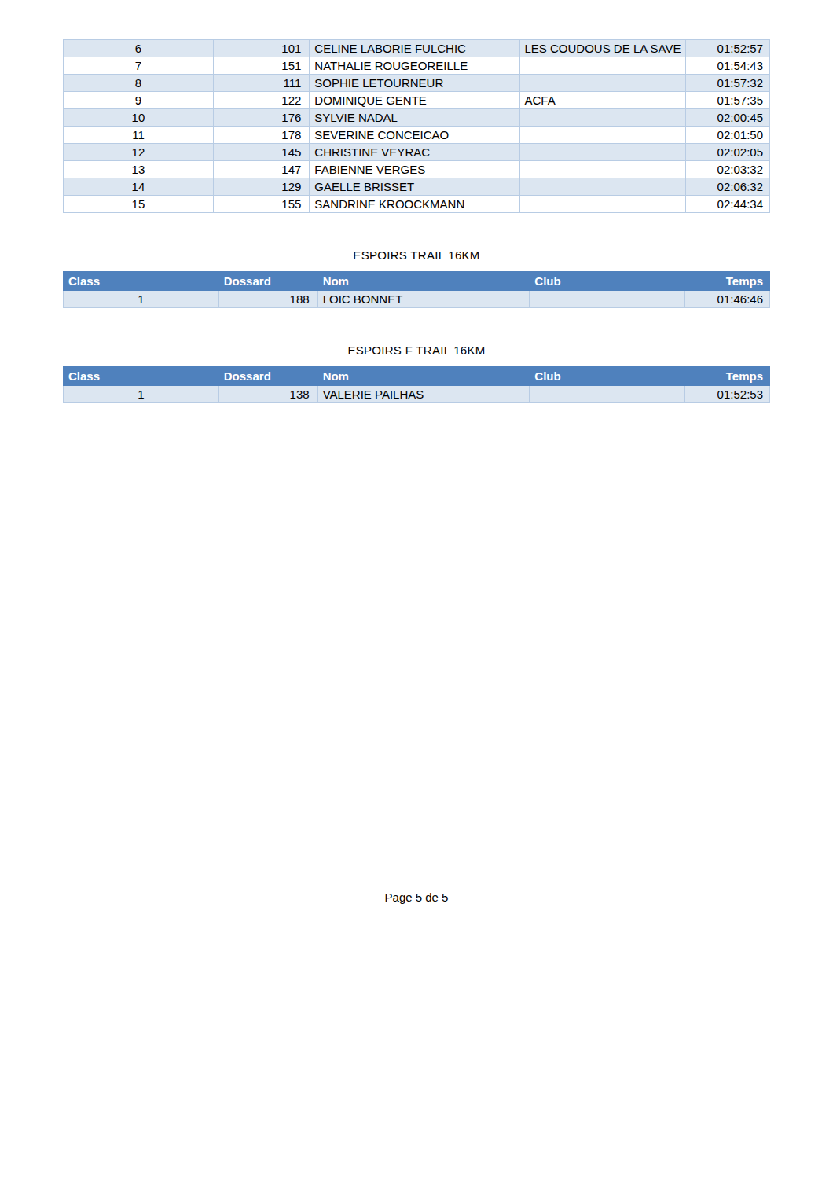| 6 | 101 | CELINE LABORIE FULCHIC | LES COUDOUS DE LA SAVE | 01:52:57 |
| 7 | 151 | NATHALIE ROUGEOREILLE | | 01:54:43 |
| 8 | 111 | SOPHIE LETOURNEUR | | 01:57:32 |
| 9 | 122 | DOMINIQUE GENTE | ACFA | 01:57:35 |
| 10 | 176 | SYLVIE NADAL | | 02:00:45 |
| 11 | 178 | SEVERINE CONCEICAO | | 02:01:50 |
| 12 | 145 | CHRISTINE VEYRAC | | 02:02:05 |
| 13 | 147 | FABIENNE VERGES | | 02:03:32 |
| 14 | 129 | GAELLE BRISSET | | 02:06:32 |
| 15 | 155 | SANDRINE KROOCKMANN | | 02:44:34 |
ESPOIRS TRAIL 16KM
| Class | Dossard | Nom | Club | Temps |
| --- | --- | --- | --- | --- |
| 1 | 188 | LOIC BONNET | | 01:46:46 |
ESPOIRS F TRAIL 16KM
| Class | Dossard | Nom | Club | Temps |
| --- | --- | --- | --- | --- |
| 1 | 138 | VALERIE PAILHAS | | 01:52:53 |
Page 5 de 5